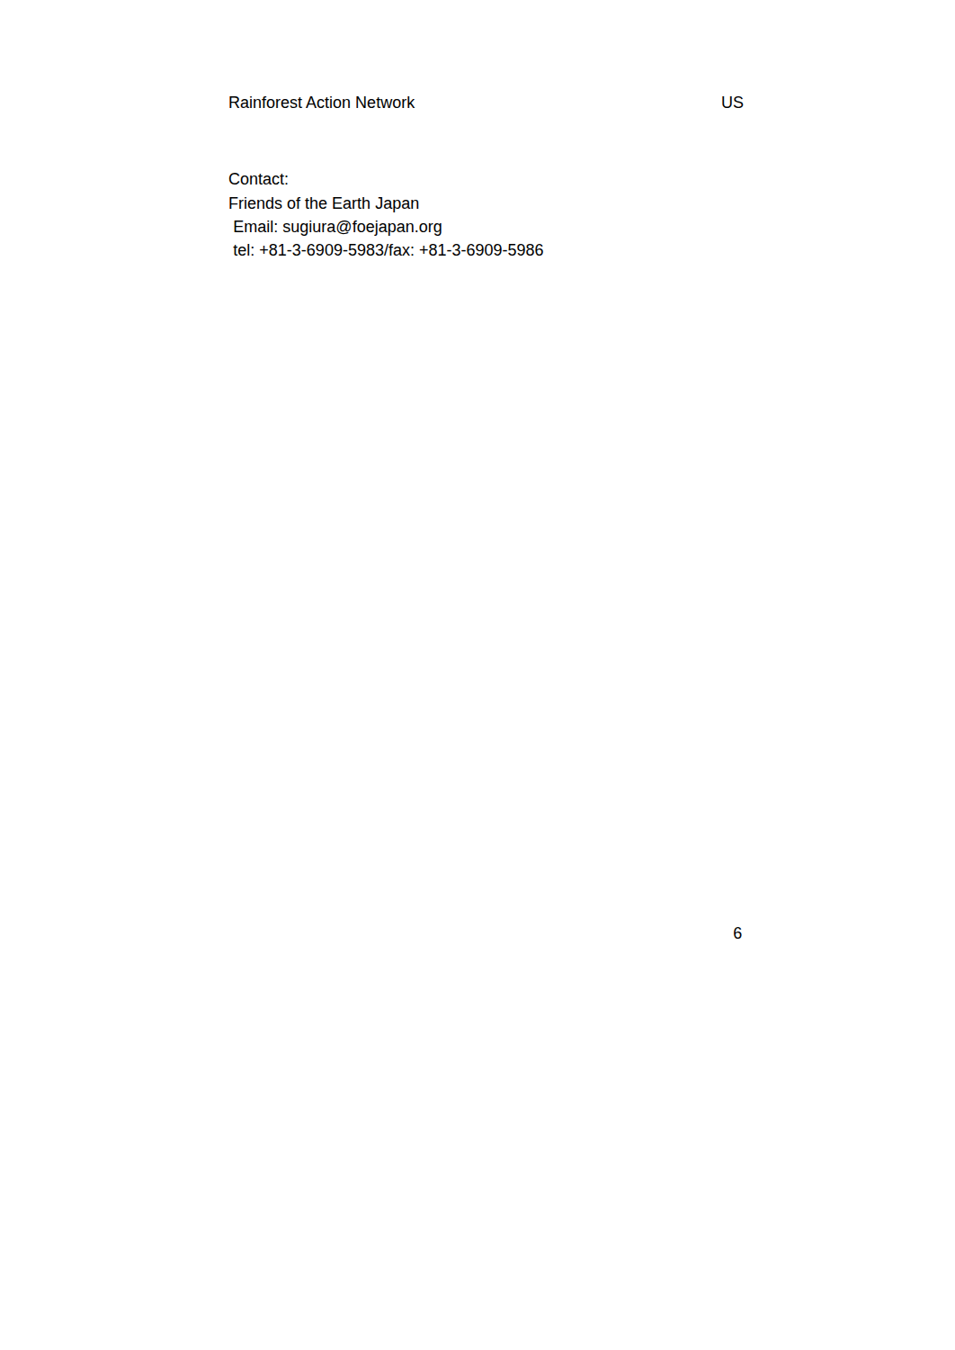Rainforest Action Network US
Contact:
Friends of the Earth Japan
Email: sugiura@foejapan.org
tel: +81-3-6909-5983/fax: +81-3-6909-5986
6